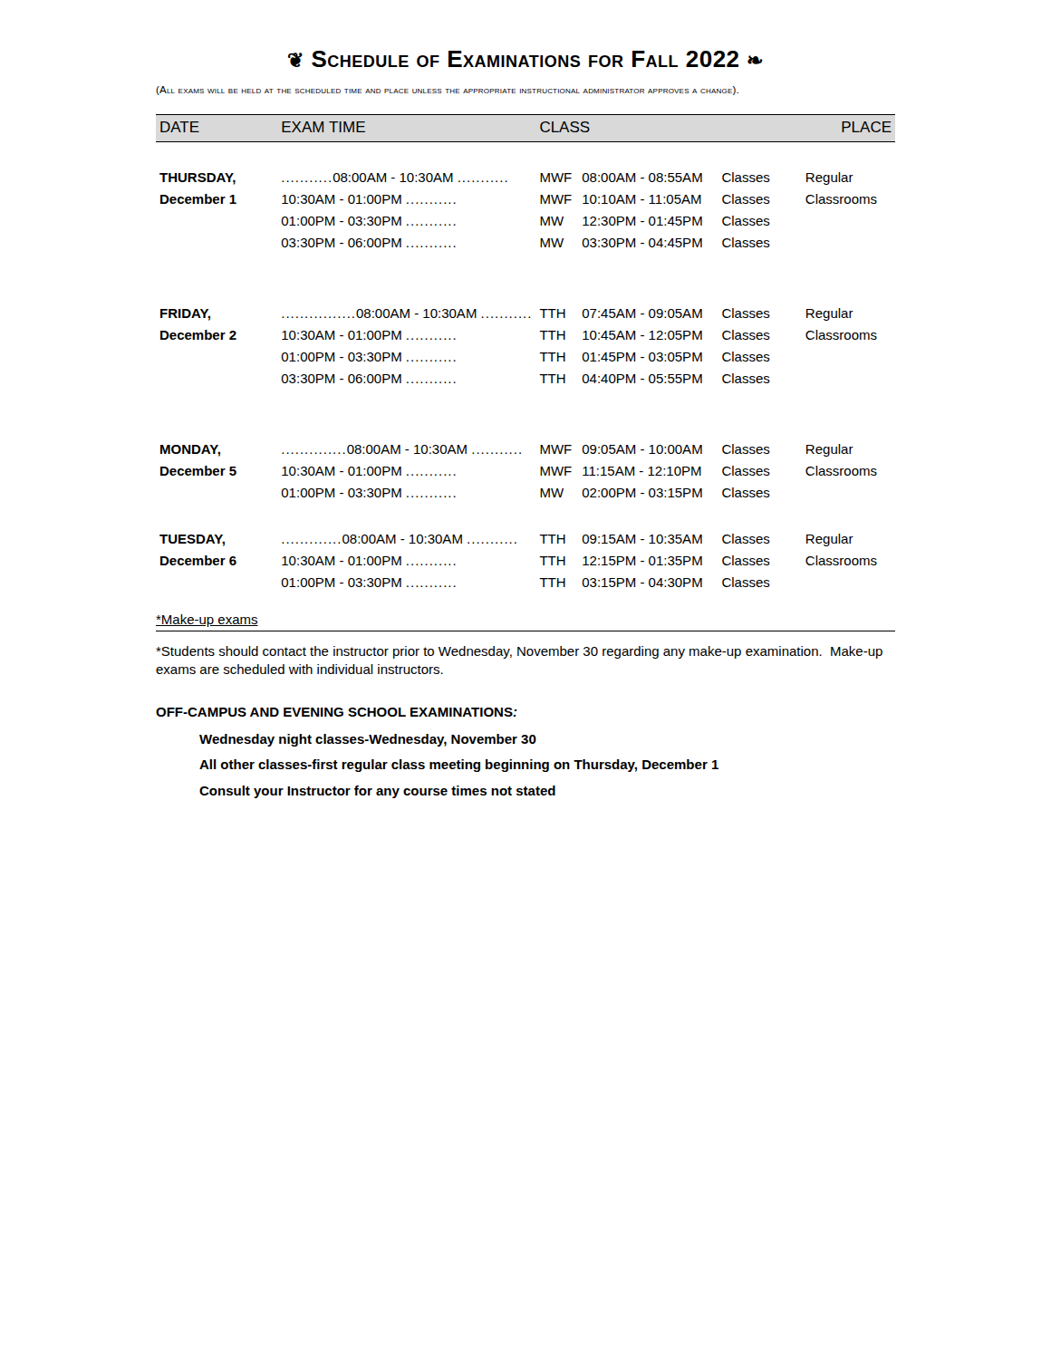❦ Schedule of Examinations for Fall 2022 ❧
(All exams will be held at the scheduled time and place unless the appropriate instructional administrator approves a change).
| DATE | EXAM TIME | CLASS | PLACE |
| --- | --- | --- | --- |
| THURSDAY, | ........... 08:00AM - 10:30AM ........... | MWF | 08:00AM - 08:55AM | Classes | Regular |
| December 1 | 10:30AM - 01:00PM ........... | MWF | 10:10AM - 11:05AM | Classes | Classrooms |
| | 01:00PM - 03:30PM ........... | MW | 12:30PM - 01:45PM | Classes | |
| | 03:30PM - 06:00PM ........... | MW | 03:30PM - 04:45PM | Classes | |
| FRIDAY, | ................ 08:00AM - 10:30AM ........... | TTH | 07:45AM - 09:05AM | Classes | Regular |
| December 2 | 10:30AM - 01:00PM ........... | TTH | 10:45AM - 12:05PM | Classes | Classrooms |
| | 01:00PM - 03:30PM ........... | TTH | 01:45PM - 03:05PM | Classes | |
| | 03:30PM - 06:00PM ........... | TTH | 04:40PM - 05:55PM | Classes | |
| MONDAY, | .............. 08:00AM - 10:30AM ........... | MWF | 09:05AM - 10:00AM | Classes | Regular |
| December 5 | 10:30AM - 01:00PM ........... | MWF | 11:15AM - 12:10PM | Classes | Classrooms |
| | 01:00PM - 03:30PM ........... | MW | 02:00PM - 03:15PM | Classes | |
| TUESDAY, | ............. 08:00AM - 10:30AM ........... | TTH | 09:15AM - 10:35AM | Classes | Regular |
| December 6 | 10:30AM - 01:00PM ........... | TTH | 12:15PM - 01:35PM | Classes | Classrooms |
| | 01:00PM - 03:30PM ........... | TTH | 03:15PM - 04:30PM | Classes | |
*Make-up exams
*Students should contact the instructor prior to Wednesday, November 30 regarding any make-up examination. Make-up exams are scheduled with individual instructors.
OFF-CAMPUS AND EVENING SCHOOL EXAMINATIONS:
Wednesday night classes-Wednesday, November 30
All other classes-first regular class meeting beginning on Thursday, December 1
Consult your Instructor for any course times not stated